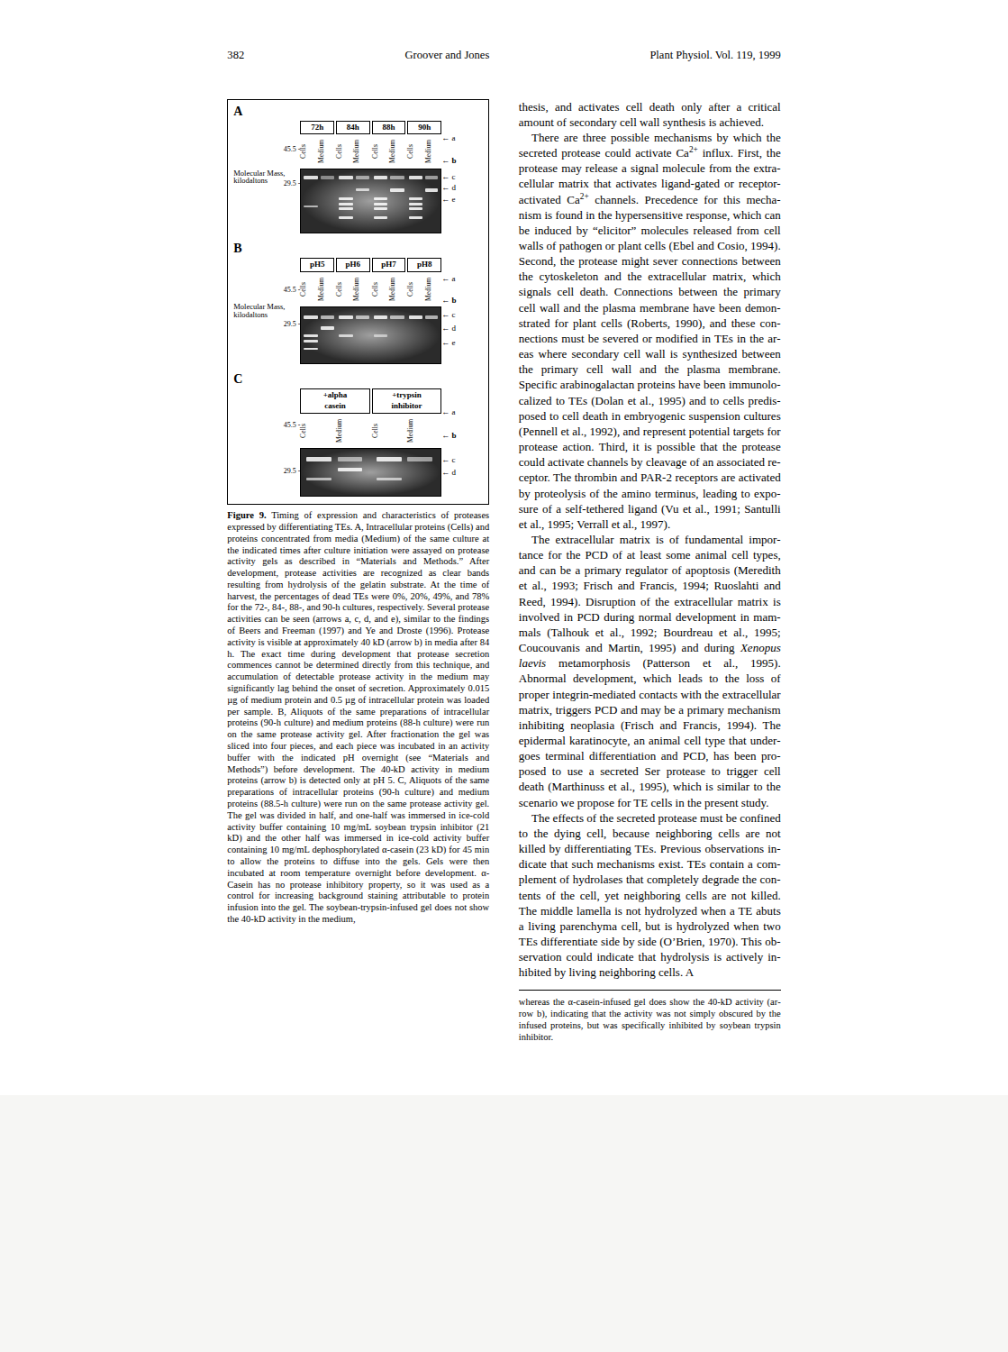382 Groover and Jones Plant Physiol. Vol. 119, 1999
A
Molecular Mass,
kilodaltons
45.5 -
29.5 -
72h
84h
88h
90h
Cells
Medium
Cells
Medium
Cells
Medium
Cells
Medium
← a
← b
← c
← d
← e
B
Molecular Mass,
kilodaltons
45.5 -
29.5 -
pH5
pH6
pH7
pH8
Cells
Medium
Cells
Medium
Cells
Medium
Cells
Medium
← a
← b
← c
← d
← e
C
45.5 -
29.5 -
+alpha
casein
+trypsin
inhibitor
Cells
Medium
Cells
Medium
← a
← b
← c
← d
Figure 9. Timing of expression and characteristics of proteases expressed by differentiating TEs. A, Intracellular proteins (Cells) and proteins concentrated from media (Medium) of the same culture at the indicated times after culture initiation were assayed on protease activity gels as described in “Materials and Methods.” After development, protease activities are recognized as clear bands resulting from hydrolysis of the gelatin substrate. At the time of harvest, the percentages of dead TEs were 0%, 20%, 49%, and 78% for the 72-, 84-, 88-, and 90-h cultures, respectively. Several protease activities can be seen (arrows a, c, d, and e), similar to the findings of Beers and Freeman (1997) and Ye and Droste (1996). Protease activity is visible at approximately 40 kD (arrow b) in media after 84 h. The exact time during development that protease secretion commences cannot be determined directly from this technique, and accumulation of detectable protease activity in the medium may significantly lag behind the onset of secretion. Approximately 0.015 µg of medium protein and 0.5 µg of intracellular protein was loaded per sample. B, Aliquots of the same preparations of intracellular proteins (90-h culture) and medium proteins (88-h culture) were run on the same protease activity gel. After fractionation the gel was sliced into four pieces, and each piece was incubated in an activity buffer with the indicated pH overnight (see “Materials and Methods”) before development. The 40-kD activity in medium proteins (arrow b) is detected only at pH 5. C, Aliquots of the same preparations of intracellular proteins (90-h culture) and medium proteins (88.5-h culture) were run on the same protease activity gel. The gel was divided in half, and one-half was immersed in ice-cold activity buffer containing 10 mg/mL soybean trypsin inhibitor (21 kD) and the other half was immersed in ice-cold activity buffer containing 10 mg/mL dephosphorylated α-casein (23 kD) for 45 min to allow the proteins to diffuse into the gels. Gels were then incubated at room temperature overnight before development. α-Casein has no protease inhibitory property, so it was used as a control for increasing background staining attributable to protein infusion into the gel. The soybean-trypsin-infused gel does not show the 40-kD activity in the medium,
thesis, and activates cell death only after a critical amount of secondary cell wall synthesis is achieved.
There are three possible mechanisms by which the secreted protease could activate Ca2+ influx. First, the protease may release a signal molecule from the extracellular matrix that activates ligand-gated or receptor-activated Ca2+ channels. Precedence for this mechanism is found in the hypersensitive response, which can be induced by “elicitor” molecules released from cell walls of pathogen or plant cells (Ebel and Cosio, 1994). Second, the protease might sever connections between the cytoskeleton and the extracellular matrix, which signals cell death. Connections between the primary cell wall and the plasma membrane have been demonstrated for plant cells (Roberts, 1990), and these connections must be severed or modified in TEs in the areas where secondary cell wall is synthesized between the primary cell wall and the plasma membrane. Specific arabinogalactan proteins have been immunolocalized to TEs (Dolan et al., 1995) and to cells predisposed to cell death in embryogenic suspension cultures (Pennell et al., 1992), and represent potential targets for protease action. Third, it is possible that the protease could activate channels by cleavage of an associated receptor. The thrombin and PAR-2 receptors are activated by proteolysis of the amino terminus, leading to exposure of a self-tethered ligand (Vu et al., 1991; Santulli et al., 1995; Verrall et al., 1997).
The extracellular matrix is of fundamental importance for the PCD of at least some animal cell types, and can be a primary regulator of apoptosis (Meredith et al., 1993; Frisch and Francis, 1994; Ruoslahti and Reed, 1994). Disruption of the extracellular matrix is involved in PCD during normal development in mammals (Talhouk et al., 1992; Bourdreau et al., 1995; Coucouvanis and Martin, 1995) and during Xenopus laevis metamorphosis (Patterson et al., 1995). Abnormal development, which leads to the loss of proper integrin-mediated contacts with the extracellular matrix, triggers PCD and may be a primary mechanism inhibiting neoplasia (Frisch and Francis, 1994). The epidermal karatinocyte, an animal cell type that undergoes terminal differentiation and PCD, has been proposed to use a secreted Ser protease to trigger cell death (Marthinuss et al., 1995), which is similar to the scenario we propose for TE cells in the present study.
The effects of the secreted protease must be confined to the dying cell, because neighboring cells are not killed by differentiating TEs. Previous observations indicate that such mechanisms exist. TEs contain a complement of hydrolases that completely degrade the contents of the cell, yet neighboring cells are not killed. The middle lamella is not hydrolyzed when a TE abuts a living parenchyma cell, but is hydrolyzed when two TEs differentiate side by side (O’Brien, 1970). This observation could indicate that hydrolysis is actively inhibited by living neighboring cells. A
whereas the α-casein-infused gel does show the 40-kD activity (arrow b), indicating that the activity was not simply obscured by the infused proteins, but was specifically inhibited by soybean trypsin inhibitor.